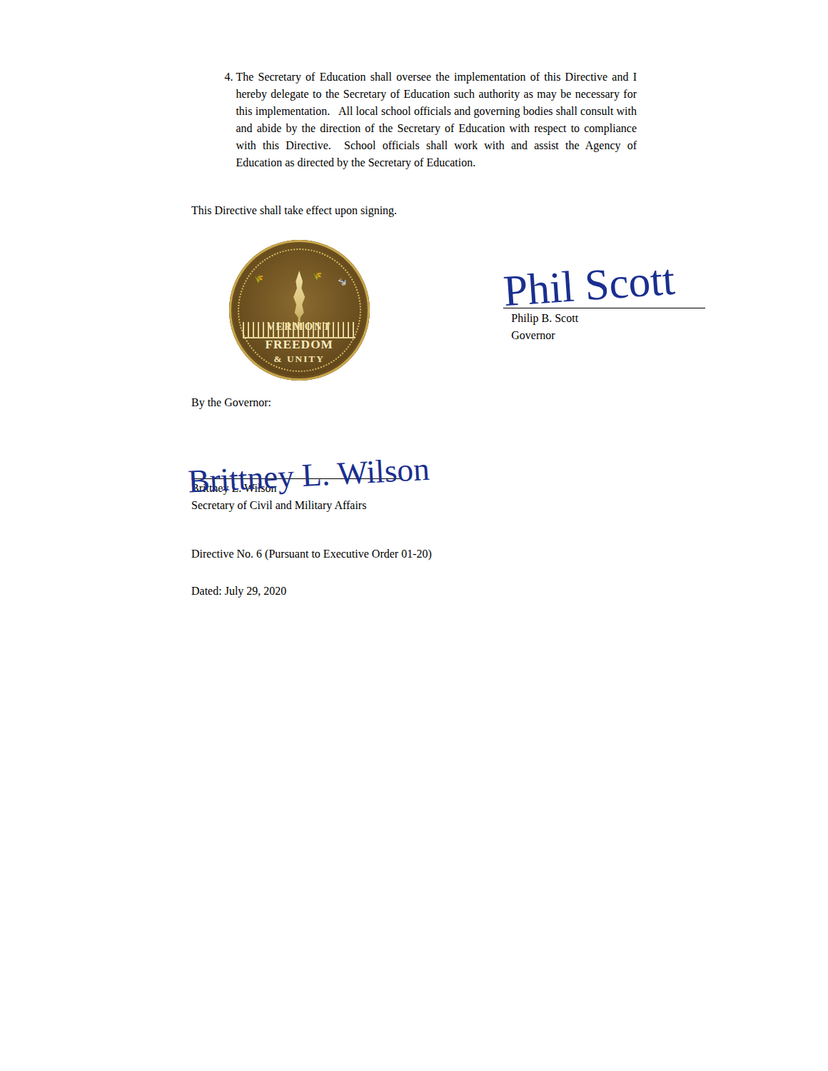The Secretary of Education shall oversee the implementation of this Directive and I hereby delegate to the Secretary of Education such authority as may be necessary for this implementation. All local school officials and governing bodies shall consult with and abide by the direction of the Secretary of Education with respect to compliance with this Directive. School officials shall work with and assist the Agency of Education as directed by the Secretary of Education.
This Directive shall take effect upon signing.
🌾
🌾
🐄
VERMONT
FREEDOM
& UNITY
Phil Scott
Philip B. Scott
Governor
By the Governor:
Brittney L. Wilson
Brittney L. Wilson
Secretary of Civil and Military Affairs
Directive No. 6 (Pursuant to Executive Order 01-20)
Dated: July 29, 2020